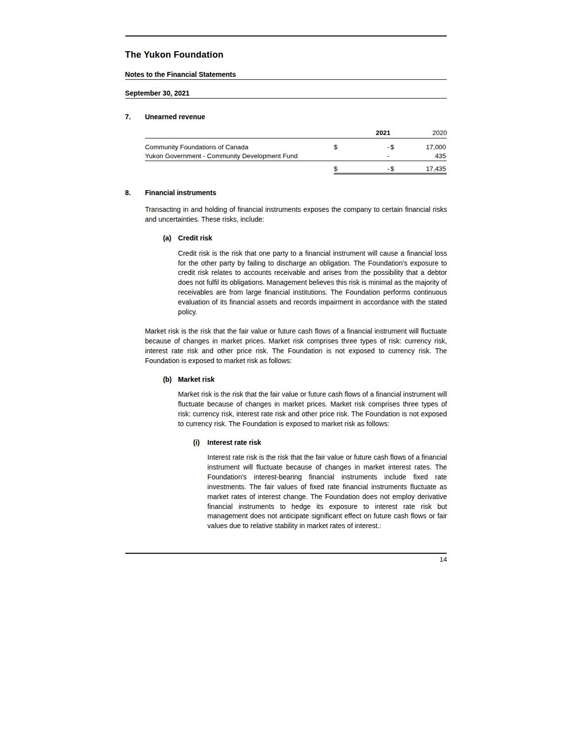The Yukon Foundation
Notes to the Financial Statements
September 30, 2021
7.
Unearned revenue
| | 2021 | 2020 |
| --- | --- | --- |
| Community Foundations of Canada | $ | - | $ | 17,000 |
| Yukon Government - Community Development Fund | | - | | 435 |
| | $ | - | $ | 17,435 |
8.
Financial instruments
Transacting in and holding of financial instruments exposes the company to certain financial risks and uncertainties. These risks, include:
(a) Credit risk
Credit risk is the risk that one party to a financial instrument will cause a financial loss for the other party by failing to discharge an obligation. The Foundation's exposure to credit risk relates to accounts receivable and arises from the possibility that a debtor does not fulfil its obligations. Management believes this risk is minimal as the majority of receivables are from large financial institutions. The Foundation performs continuous evaluation of its financial assets and records impairment in accordance with the stated policy.
Market risk is the risk that the fair value or future cash flows of a financial instrument will fluctuate because of changes in market prices. Market risk comprises three types of risk: currency risk, interest rate risk and other price risk. The Foundation is not exposed to currency risk. The Foundation is exposed to market risk as follows:
(b) Market risk
Market risk is the risk that the fair value or future cash flows of a financial instrument will fluctuate because of changes in market prices. Market risk comprises three types of risk: currency risk, interest rate risk and other price risk. The Foundation is not exposed to currency risk. The Foundation is exposed to market risk as follows:
(i) Interest rate risk
Interest rate risk is the risk that the fair value or future cash flows of a financial instrument will fluctuate because of changes in market interest rates. The Foundation's interest-bearing financial instruments include fixed rate investments. The fair values of fixed rate financial instruments fluctuate as market rates of interest change. The Foundation does not employ derivative financial instruments to hedge its exposure to interest rate risk but management does not anticipate significant effect on future cash flows or fair values due to relative stability in market rates of interest.:
14